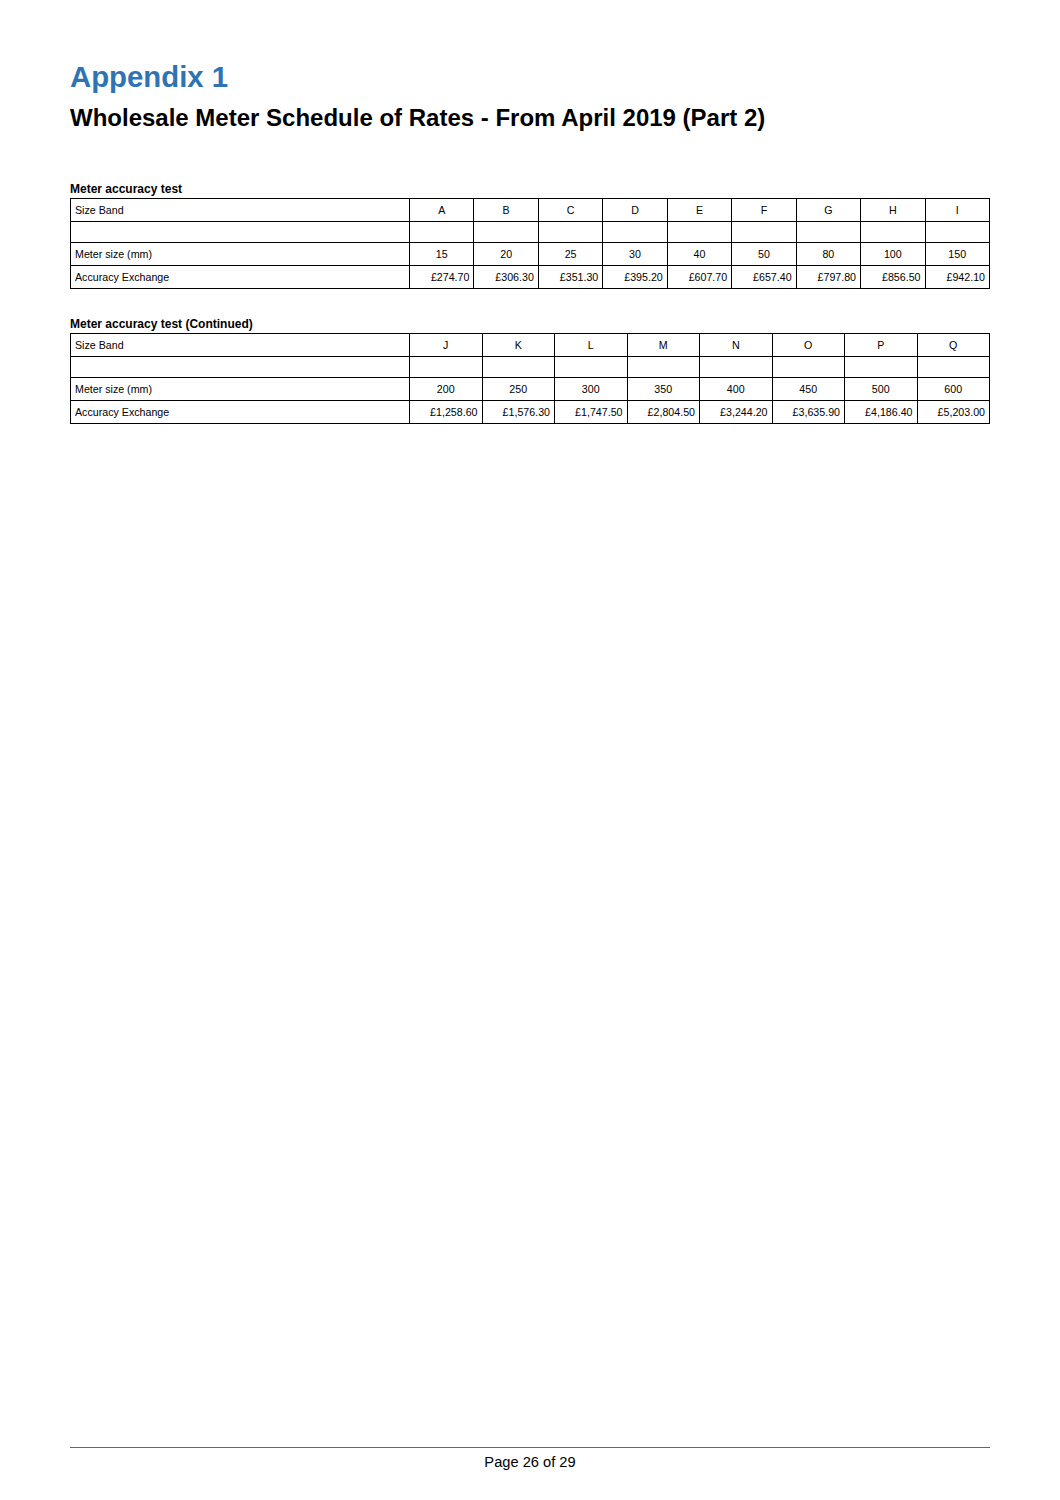Appendix 1
Wholesale Meter Schedule of Rates - From April 2019 (Part 2)
Meter accuracy test
| Size Band | A | B | C | D | E | F | G | H | I |
| Meter size (mm) | 15 | 20 | 25 | 30 | 40 | 50 | 80 | 100 | 150 |
| Accuracy Exchange | £274.70 | £306.30 | £351.30 | £395.20 | £607.70 | £657.40 | £797.80 | £856.50 | £942.10 |
Meter accuracy test (Continued)
| Size Band | J | K | L | M | N | O | P | Q |
| Meter size (mm) | 200 | 250 | 300 | 350 | 400 | 450 | 500 | 600 |
| Accuracy Exchange | £1,258.60 | £1,576.30 | £1,747.50 | £2,804.50 | £3,244.20 | £3,635.90 | £4,186.40 | £5,203.00 |
Page 26 of 29